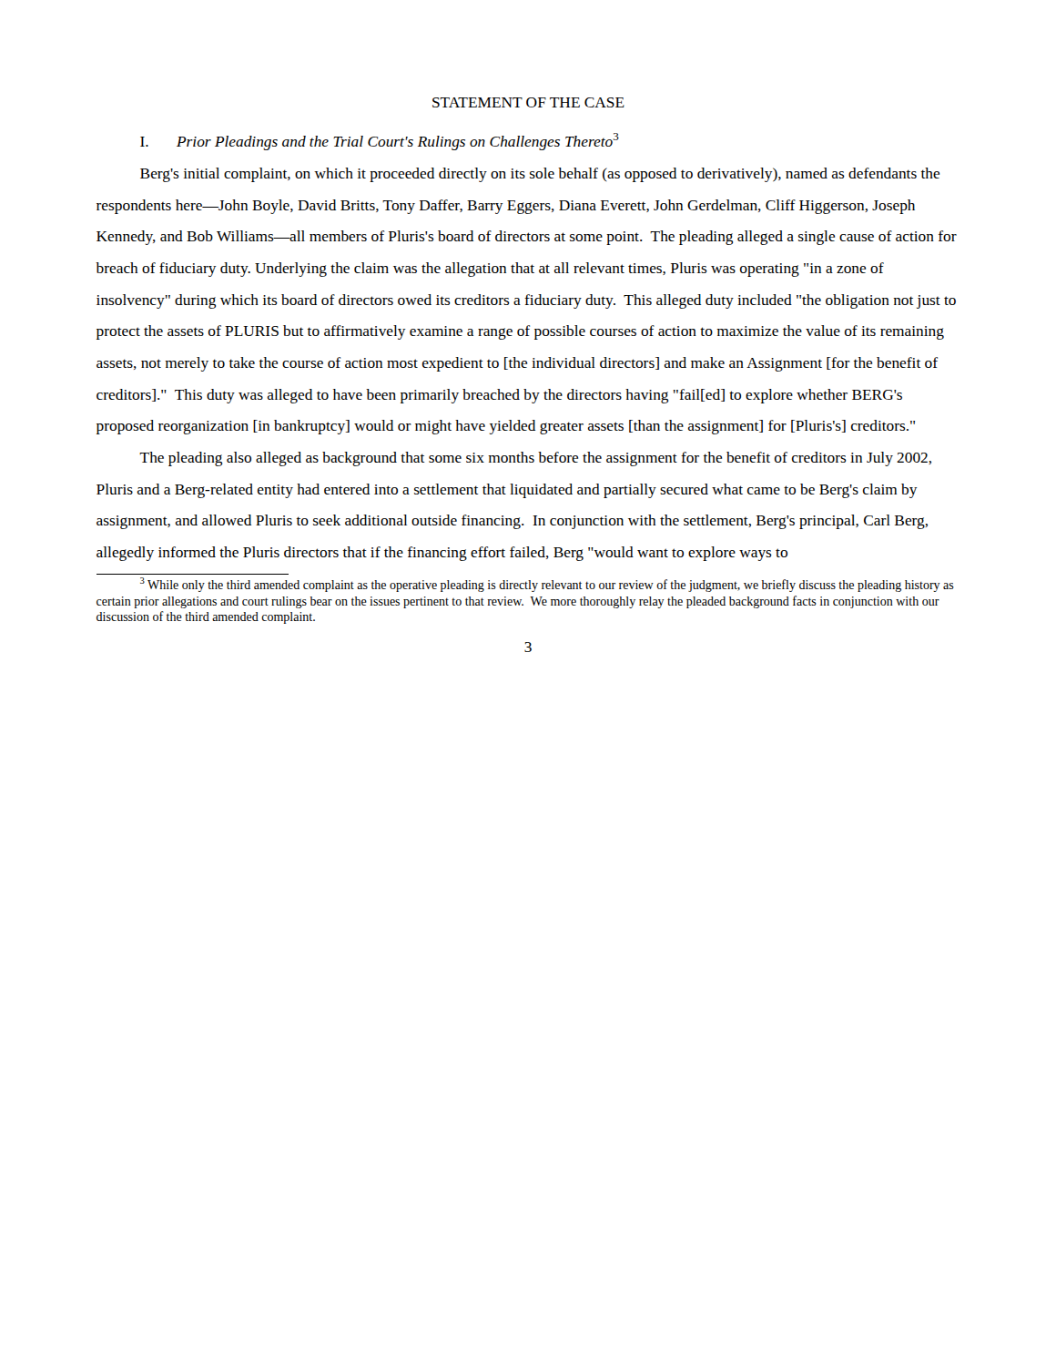STATEMENT OF THE CASE
I. Prior Pleadings and the Trial Court's Rulings on Challenges Thereto3
Berg's initial complaint, on which it proceeded directly on its sole behalf (as opposed to derivatively), named as defendants the respondents here—John Boyle, David Britts, Tony Daffer, Barry Eggers, Diana Everett, John Gerdelman, Cliff Higgerson, Joseph Kennedy, and Bob Williams—all members of Pluris's board of directors at some point. The pleading alleged a single cause of action for breach of fiduciary duty. Underlying the claim was the allegation that at all relevant times, Pluris was operating "in a zone of insolvency" during which its board of directors owed its creditors a fiduciary duty. This alleged duty included "the obligation not just to protect the assets of PLURIS but to affirmatively examine a range of possible courses of action to maximize the value of its remaining assets, not merely to take the course of action most expedient to [the individual directors] and make an Assignment [for the benefit of creditors]." This duty was alleged to have been primarily breached by the directors having "fail[ed] to explore whether BERG's proposed reorganization [in bankruptcy] would or might have yielded greater assets [than the assignment] for [Pluris's] creditors."
The pleading also alleged as background that some six months before the assignment for the benefit of creditors in July 2002, Pluris and a Berg-related entity had entered into a settlement that liquidated and partially secured what came to be Berg's claim by assignment, and allowed Pluris to seek additional outside financing. In conjunction with the settlement, Berg's principal, Carl Berg, allegedly informed the Pluris directors that if the financing effort failed, Berg "would want to explore ways to
3 While only the third amended complaint as the operative pleading is directly relevant to our review of the judgment, we briefly discuss the pleading history as certain prior allegations and court rulings bear on the issues pertinent to that review. We more thoroughly relay the pleaded background facts in conjunction with our discussion of the third amended complaint.
3